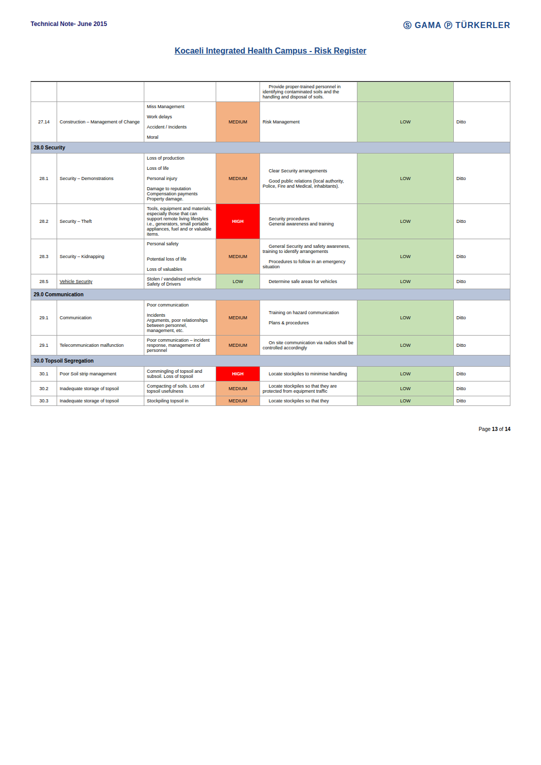Technical Note- June 2015
Ⓢ GAMA Ⓟ TÜRKERLER
Kocaeli Integrated Health Campus - Risk Register
| | | | | Provide proper-trained personnel in identifying contaminated soils and the handling and disposal of soils. | | |
| 27.14 | Construction – Management of Change | Miss Management Work delays Accident / Incidents Moral | MEDIUM | Risk Management | LOW | Ditto |
| 28.0 Security |
| 28.1 | Security – Demonstrations | Loss of production Loss of life Personal injury Damage to reputation Compensation payments Property damage. | MEDIUM | Clear Security arrangements Good public relations (local authority, Police, Fire and Medical, inhabitants). | LOW | Ditto |
| 28.2 | Security – Theft | Tools, equipment and materials, especially those that can support remote living lifestyles i.e., generators, small portable appliances, fuel and or valuable items. | HIGH | Security procedures General awareness and training | LOW | Ditto |
| 28.3 | Security – Kidnapping | Personal safety Potential loss of life Loss of valuables | MEDIUM | General Security and safety awareness, training to identify arrangements Procedures to follow in an emergency situation | LOW | Ditto |
| 28.5 | Vehicle Security | Stolen / vandalised vehicle Safety of Drivers | LOW | Determine safe areas for vehicles | LOW | Ditto |
| 29.0 Communication |
| 29.1 | Communication | Poor communication Incidents Arguments, poor relationships between personnel, management, etc. | MEDIUM | Training on hazard communication Plans & procedures | LOW | Ditto |
| 29.1 | Telecommunication malfunction | Poor communication – incident response, management of personnel | MEDIUM | On site communication via radios shall be controlled accordingly | LOW | Ditto |
| 30.0 Topsoil Segregation |
| 30.1 | Poor Soil strip management | Commingling of topsoil and subsoil. Loss of topsoil | HIGH | Locate stockpiles to minimise handling | LOW | Ditto |
| 30.2 | Inadequate storage of topsoil | Compacting of soils. Loss of topsoil usefulness | MEDIUM | Locate stockpiles so that they are protected from equipment traffic | LOW | Ditto |
| 30.3 | Inadequate storage of topsoil | Stockpiling topsoil in | MEDIUM | Locate stockpiles so that they | LOW | Ditto |
Page 13 of 14